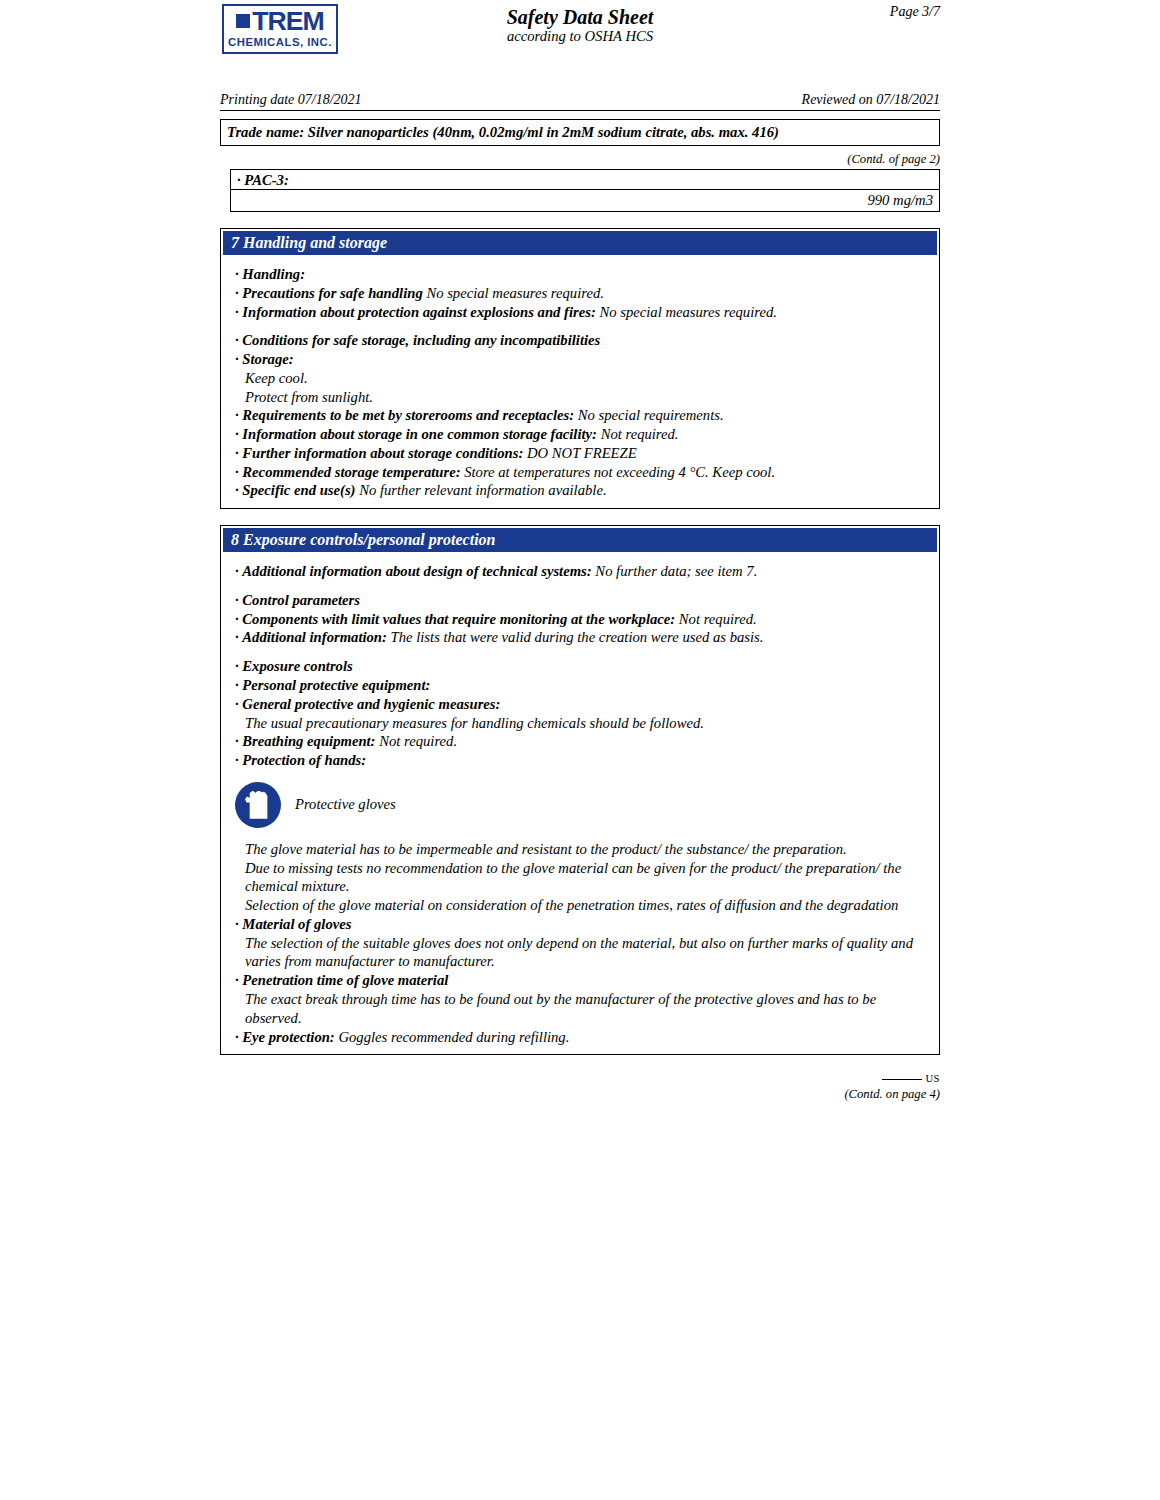TREM
CHEMICALS, INC.
Page 3/7
Safety Data Sheet
according to OSHA HCS
Printing date 07/18/2021 Reviewed on 07/18/2021
Trade name: Silver nanoparticles (40nm, 0.02mg/ml in 2mM sodium citrate, abs. max. 416)
(Contd. of page 2)
· PAC-3:
990 mg/m3
7 Handling and storage
· Handling:
· Precautions for safe handling No special measures required.
· Information about protection against explosions and fires: No special measures required.
· Conditions for safe storage, including any incompatibilities
· Storage:
Keep cool.
Protect from sunlight.
· Requirements to be met by storerooms and receptacles: No special requirements.
· Information about storage in one common storage facility: Not required.
· Further information about storage conditions: DO NOT FREEZE
· Recommended storage temperature: Store at temperatures not exceeding 4 °C. Keep cool.
· Specific end use(s) No further relevant information available.
8 Exposure controls/personal protection
· Additional information about design of technical systems: No further data; see item 7.
· Control parameters
· Components with limit values that require monitoring at the workplace: Not required.
· Additional information: The lists that were valid during the creation were used as basis.
· Exposure controls
· Personal protective equipment:
· General protective and hygienic measures:
The usual precautionary measures for handling chemicals should be followed.
· Breathing equipment: Not required.
· Protection of hands:
Protective gloves
The glove material has to be impermeable and resistant to the product/ the substance/ the preparation.
Due to missing tests no recommendation to the glove material can be given for the product/ the preparation/ the chemical mixture.
Selection of the glove material on consideration of the penetration times, rates of diffusion and the degradation
· Material of gloves
The selection of the suitable gloves does not only depend on the material, but also on further marks of quality and varies from manufacturer to manufacturer.
· Penetration time of glove material
The exact break through time has to be found out by the manufacturer of the protective gloves and has to be observed.
· Eye protection: Goggles recommended during refilling.
US
(Contd. on page 4)